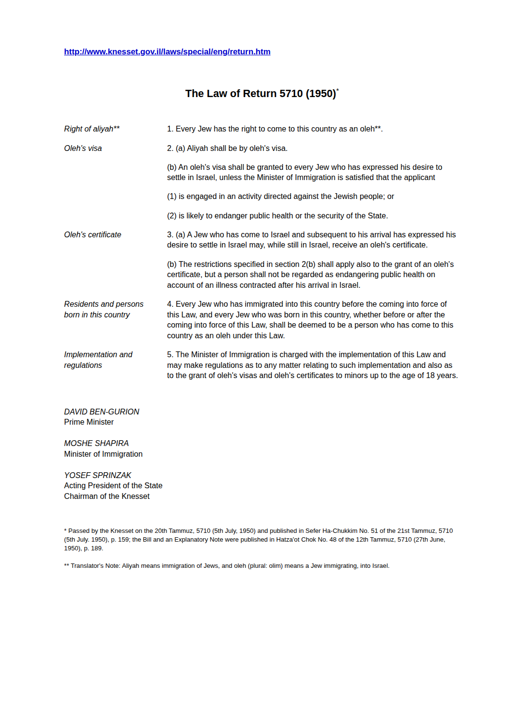http://www.knesset.gov.il/laws/special/eng/return.htm
The Law of Return 5710 (1950)*
| Right of aliyah** | 1. Every Jew has the right to come to this country as an oleh**. |
| Oleh's visa | 2. (a) Aliyah shall be by oleh's visa. (b) An oleh's visa shall be granted to every Jew who has expressed his desire to settle in Israel, unless the Minister of Immigration is satisfied that the applicant (1) is engaged in an activity directed against the Jewish people; or (2) is likely to endanger public health or the security of the State. |
| Oleh's certificate | 3. (a) A Jew who has come to Israel and subsequent to his arrival has expressed his desire to settle in Israel may, while still in Israel, receive an oleh's certificate. (b) The restrictions specified in section 2(b) shall apply also to the grant of an oleh's certificate, but a person shall not be regarded as endangering public health on account of an illness contracted after his arrival in Israel. |
| Residents and persons born in this country | 4. Every Jew who has immigrated into this country before the coming into force of this Law, and every Jew who was born in this country, whether before or after the coming into force of this Law, shall be deemed to be a person who has come to this country as an oleh under this Law. |
| Implementation and regulations | 5. The Minister of Immigration is charged with the implementation of this Law and may make regulations as to any matter relating to such implementation and also as to the grant of oleh's visas and oleh's certificates to minors up to the age of 18 years. |
DAVID BEN-GURION
Prime Minister
MOSHE SHAPIRA
Minister of Immigration
YOSEF SPRINZAK
Acting President of the State
Chairman of the Knesset
* Passed by the Knesset on the 20th Tammuz, 5710 (5th July, 1950) and published in Sefer Ha-Chukkim No. 51 of the 21st Tammuz, 5710 (5th July. 1950), p. 159; the Bill and an Explanatory Note were published in Hatza'ot Chok No. 48 of the 12th Tammuz, 5710 (27th June, 1950), p. 189.
** Translator's Note: Aliyah means immigration of Jews, and oleh (plural: olim) means a Jew immigrating, into Israel.